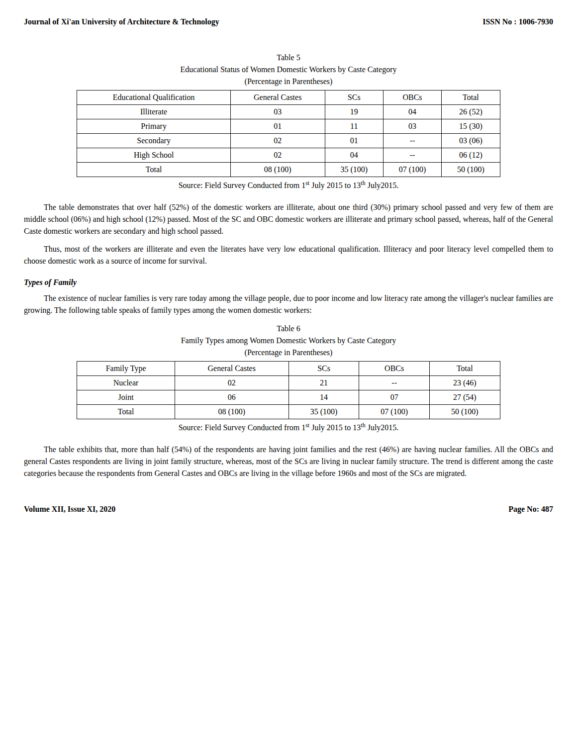Journal of Xi'an University of Architecture & Technology ISSN No : 1006-7930
Table 5
Educational Status of Women Domestic Workers by Caste Category
(Percentage in Parentheses)
| Educational Qualification | General Castes | SCs | OBCs | Total |
| Illiterate | 03 | 19 | 04 | 26 (52) |
| Primary | 01 | 11 | 03 | 15 (30) |
| Secondary | 02 | 01 | -- | 03 (06) |
| High School | 02 | 04 | -- | 06 (12) |
| Total | 08 (100) | 35 (100) | 07 (100) | 50 (100) |
Source: Field Survey Conducted from 1st July 2015 to 13th July2015.
The table demonstrates that over half (52%) of the domestic workers are illiterate, about one third (30%) primary school passed and very few of them are middle school (06%) and high school (12%) passed. Most of the SC and OBC domestic workers are illiterate and primary school passed, whereas, half of the General Caste domestic workers are secondary and high school passed.
Thus, most of the workers are illiterate and even the literates have very low educational qualification. Illiteracy and poor literacy level compelled them to choose domestic work as a source of income for survival.
Types of Family
The existence of nuclear families is very rare today among the village people, due to poor income and low literacy rate among the villager's nuclear families are growing. The following table speaks of family types among the women domestic workers:
Table 6
Family Types among Women Domestic Workers by Caste Category
(Percentage in Parentheses)
| Family Type | General Castes | SCs | OBCs | Total |
| Nuclear | 02 | 21 | -- | 23 (46) |
| Joint | 06 | 14 | 07 | 27 (54) |
| Total | 08 (100) | 35 (100) | 07 (100) | 50 (100) |
Source: Field Survey Conducted from 1st July 2015 to 13th July2015.
The table exhibits that, more than half (54%) of the respondents are having joint families and the rest (46%) are having nuclear families. All the OBCs and general Castes respondents are living in joint family structure, whereas, most of the SCs are living in nuclear family structure. The trend is different among the caste categories because the respondents from General Castes and OBCs are living in the village before 1960s and most of the SCs are migrated.
Volume XII, Issue XI, 2020 Page No: 487